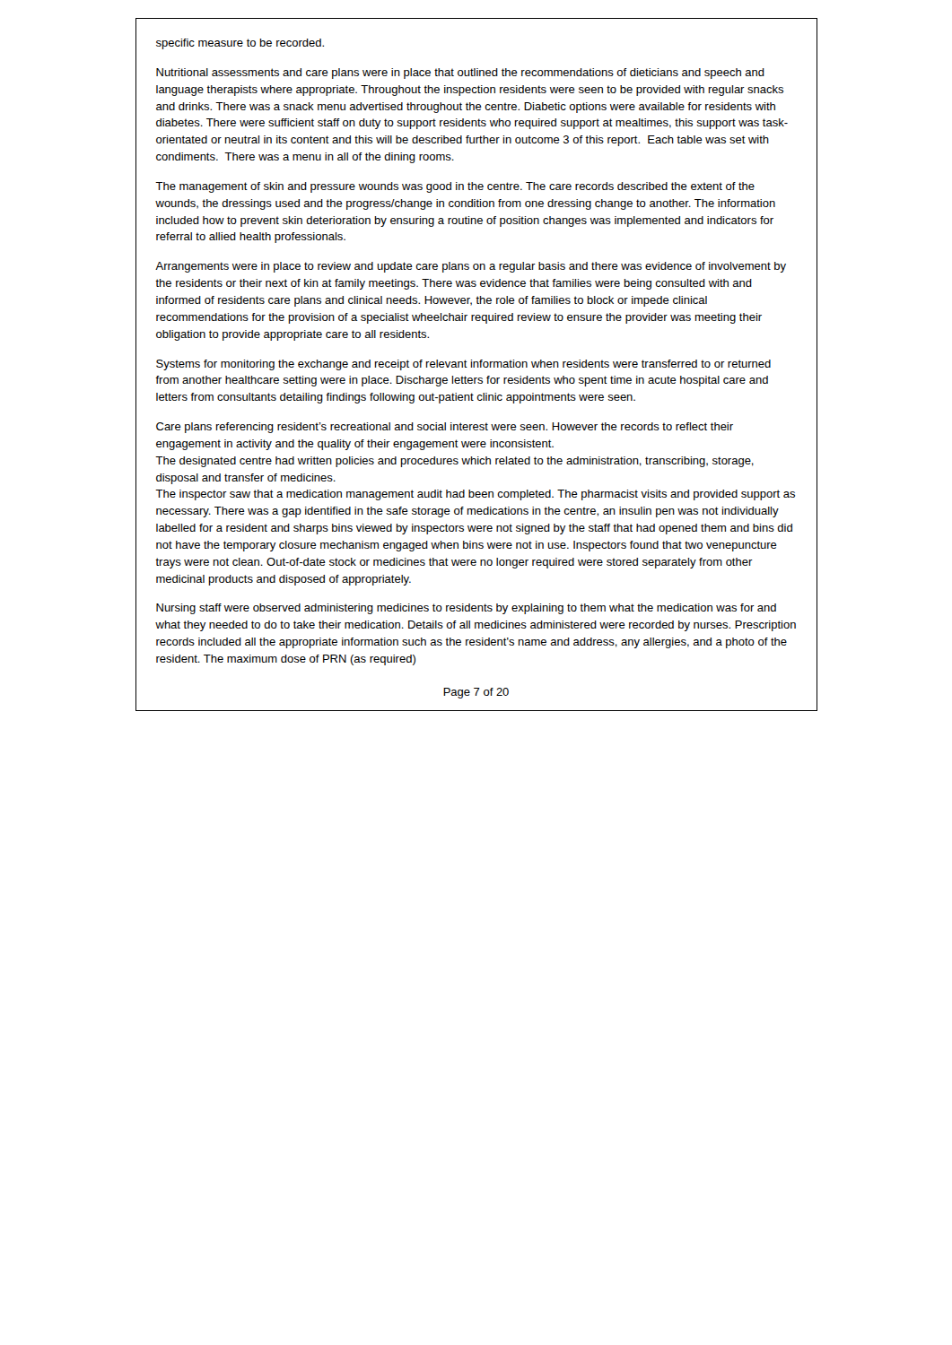specific measure to be recorded.
Nutritional assessments and care plans were in place that outlined the recommendations of dieticians and speech and language therapists where appropriate. Throughout the inspection residents were seen to be provided with regular snacks and drinks. There was a snack menu advertised throughout the centre. Diabetic options were available for residents with diabetes. There were sufficient staff on duty to support residents who required support at mealtimes, this support was task-orientated or neutral in its content and this will be described further in outcome 3 of this report. Each table was set with condiments. There was a menu in all of the dining rooms.
The management of skin and pressure wounds was good in the centre. The care records described the extent of the wounds, the dressings used and the progress/change in condition from one dressing change to another. The information included how to prevent skin deterioration by ensuring a routine of position changes was implemented and indicators for referral to allied health professionals.
Arrangements were in place to review and update care plans on a regular basis and there was evidence of involvement by the residents or their next of kin at family meetings. There was evidence that families were being consulted with and informed of residents care plans and clinical needs. However, the role of families to block or impede clinical recommendations for the provision of a specialist wheelchair required review to ensure the provider was meeting their obligation to provide appropriate care to all residents.
Systems for monitoring the exchange and receipt of relevant information when residents were transferred to or returned from another healthcare setting were in place. Discharge letters for residents who spent time in acute hospital care and letters from consultants detailing findings following out-patient clinic appointments were seen.
Care plans referencing resident’s recreational and social interest were seen. However the records to reflect their engagement in activity and the quality of their engagement were inconsistent.
The designated centre had written policies and procedures which related to the administration, transcribing, storage, disposal and transfer of medicines.
The inspector saw that a medication management audit had been completed. The pharmacist visits and provided support as necessary. There was a gap identified in the safe storage of medications in the centre, an insulin pen was not individually labelled for a resident and sharps bins viewed by inspectors were not signed by the staff that had opened them and bins did not have the temporary closure mechanism engaged when bins were not in use. Inspectors found that two venepuncture trays were not clean. Out-of-date stock or medicines that were no longer required were stored separately from other medicinal products and disposed of appropriately.
Nursing staff were observed administering medicines to residents by explaining to them what the medication was for and what they needed to do to take their medication. Details of all medicines administered were recorded by nurses. Prescription records included all the appropriate information such as the resident's name and address, any allergies, and a photo of the resident. The maximum dose of PRN (as required)
Page 7 of 20